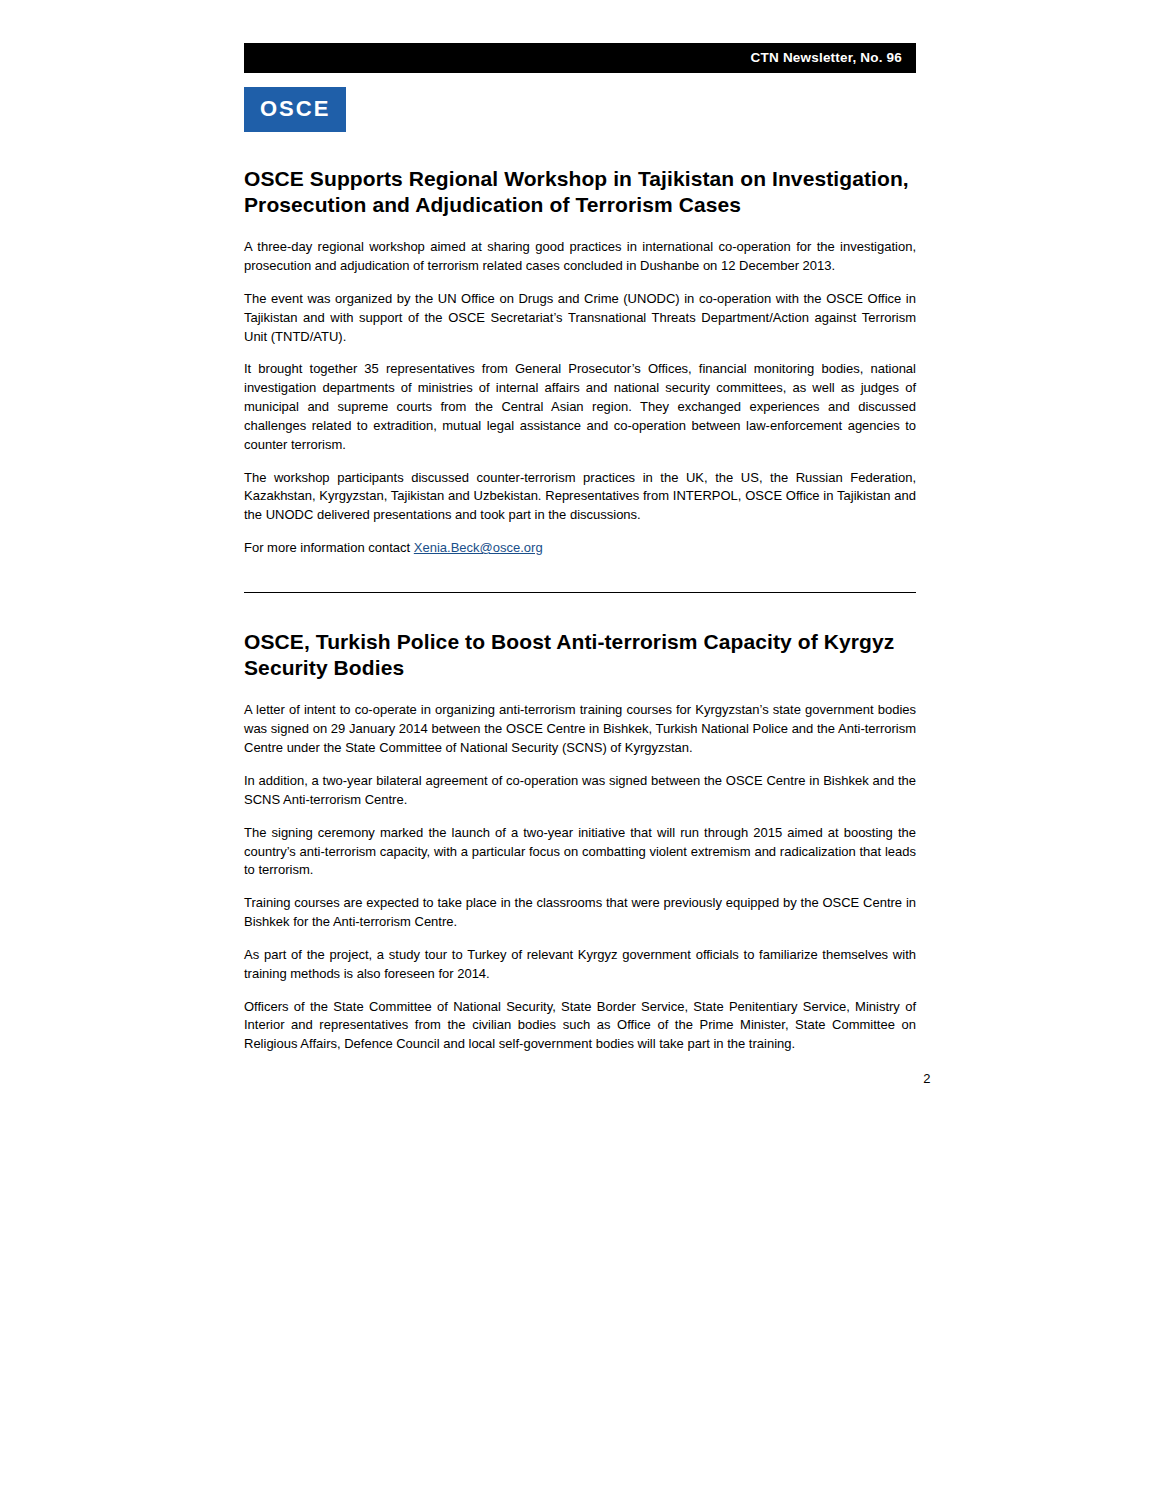CTN Newsletter, No. 96
OSCE
OSCE Supports Regional Workshop in Tajikistan on Investigation, Prosecution and Adjudication of Terrorism Cases
A three-day regional workshop aimed at sharing good practices in international co-operation for the investigation, prosecution and adjudication of terrorism related cases concluded in Dushanbe on 12 December 2013.
The event was organized by the UN Office on Drugs and Crime (UNODC) in co-operation with the OSCE Office in Tajikistan and with support of the OSCE Secretariat’s Transnational Threats Department/Action against Terrorism Unit (TNTD/ATU).
It brought together 35 representatives from General Prosecutor’s Offices, financial monitoring bodies, national investigation departments of ministries of internal affairs and national security committees, as well as judges of municipal and supreme courts from the Central Asian region. They exchanged experiences and discussed challenges related to extradition, mutual legal assistance and co-operation between law-enforcement agencies to counter terrorism.
The workshop participants discussed counter-terrorism practices in the UK, the US, the Russian Federation, Kazakhstan, Kyrgyzstan, Tajikistan and Uzbekistan. Representatives from INTERPOL, OSCE Office in Tajikistan and the UNODC delivered presentations and took part in the discussions.
For more information contact Xenia.Beck@osce.org
OSCE, Turkish Police to Boost Anti-terrorism Capacity of Kyrgyz Security Bodies
A letter of intent to co-operate in organizing anti-terrorism training courses for Kyrgyzstan’s state government bodies was signed on 29 January 2014 between the OSCE Centre in Bishkek, Turkish National Police and the Anti-terrorism Centre under the State Committee of National Security (SCNS) of Kyrgyzstan.
In addition, a two-year bilateral agreement of co-operation was signed between the OSCE Centre in Bishkek and the SCNS Anti-terrorism Centre.
The signing ceremony marked the launch of a two-year initiative that will run through 2015 aimed at boosting the country’s anti-terrorism capacity, with a particular focus on combatting violent extremism and radicalization that leads to terrorism.
Training courses are expected to take place in the classrooms that were previously equipped by the OSCE Centre in Bishkek for the Anti-terrorism Centre.
As part of the project, a study tour to Turkey of relevant Kyrgyz government officials to familiarize themselves with training methods is also foreseen for 2014.
Officers of the State Committee of National Security, State Border Service, State Penitentiary Service, Ministry of Interior and representatives from the civilian bodies such as Office of the Prime Minister, State Committee on Religious Affairs, Defence Council and local self-government bodies will take part in the training.
2